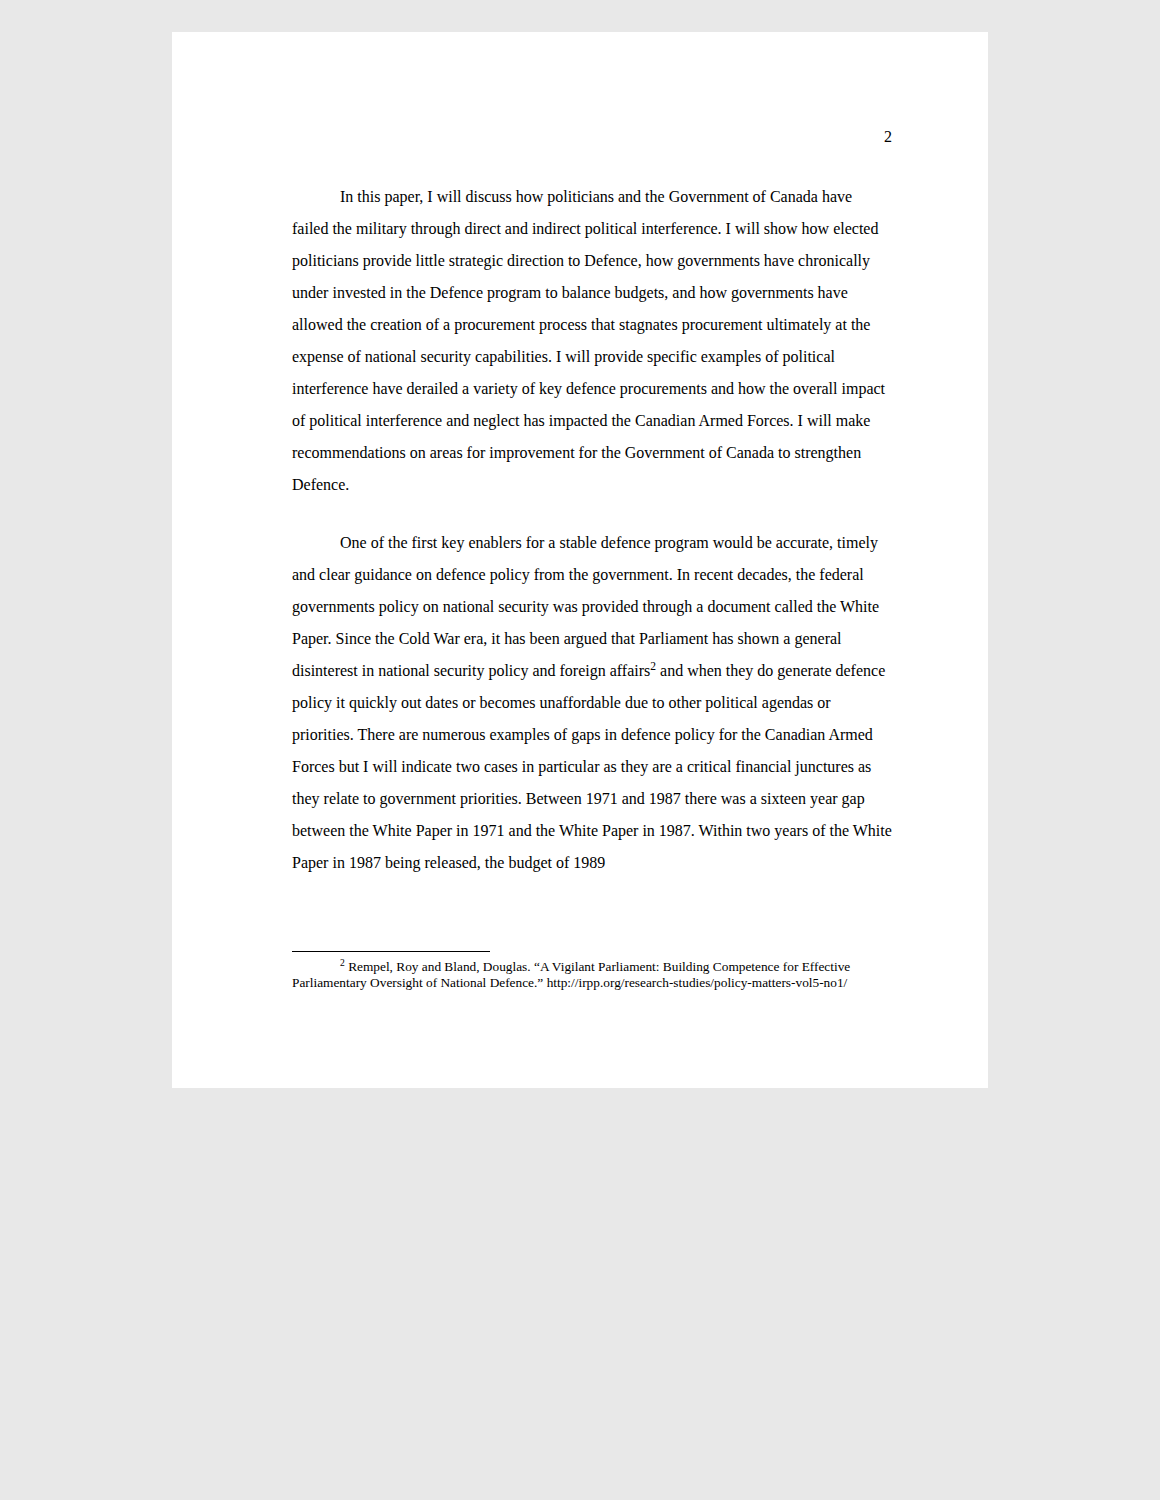2
In this paper, I will discuss how politicians and the Government of Canada have failed the military through direct and indirect political interference. I will show how elected politicians provide little strategic direction to Defence, how governments have chronically under invested in the Defence program to balance budgets, and how governments have allowed the creation of a procurement process that stagnates procurement ultimately at the expense of national security capabilities. I will provide specific examples of political interference have derailed a variety of key defence procurements and how the overall impact of political interference and neglect has impacted the Canadian Armed Forces. I will make recommendations on areas for improvement for the Government of Canada to strengthen Defence.
One of the first key enablers for a stable defence program would be accurate, timely and clear guidance on defence policy from the government. In recent decades, the federal governments policy on national security was provided through a document called the White Paper. Since the Cold War era, it has been argued that Parliament has shown a general disinterest in national security policy and foreign affairs2 and when they do generate defence policy it quickly out dates or becomes unaffordable due to other political agendas or priorities. There are numerous examples of gaps in defence policy for the Canadian Armed Forces but I will indicate two cases in particular as they are a critical financial junctures as they relate to government priorities. Between 1971 and 1987 there was a sixteen year gap between the White Paper in 1971 and the White Paper in 1987. Within two years of the White Paper in 1987 being released, the budget of 1989
2 Rempel, Roy and Bland, Douglas. “A Vigilant Parliament: Building Competence for Effective Parliamentary Oversight of National Defence.” http://irpp.org/research-studies/policy-matters-vol5-no1/